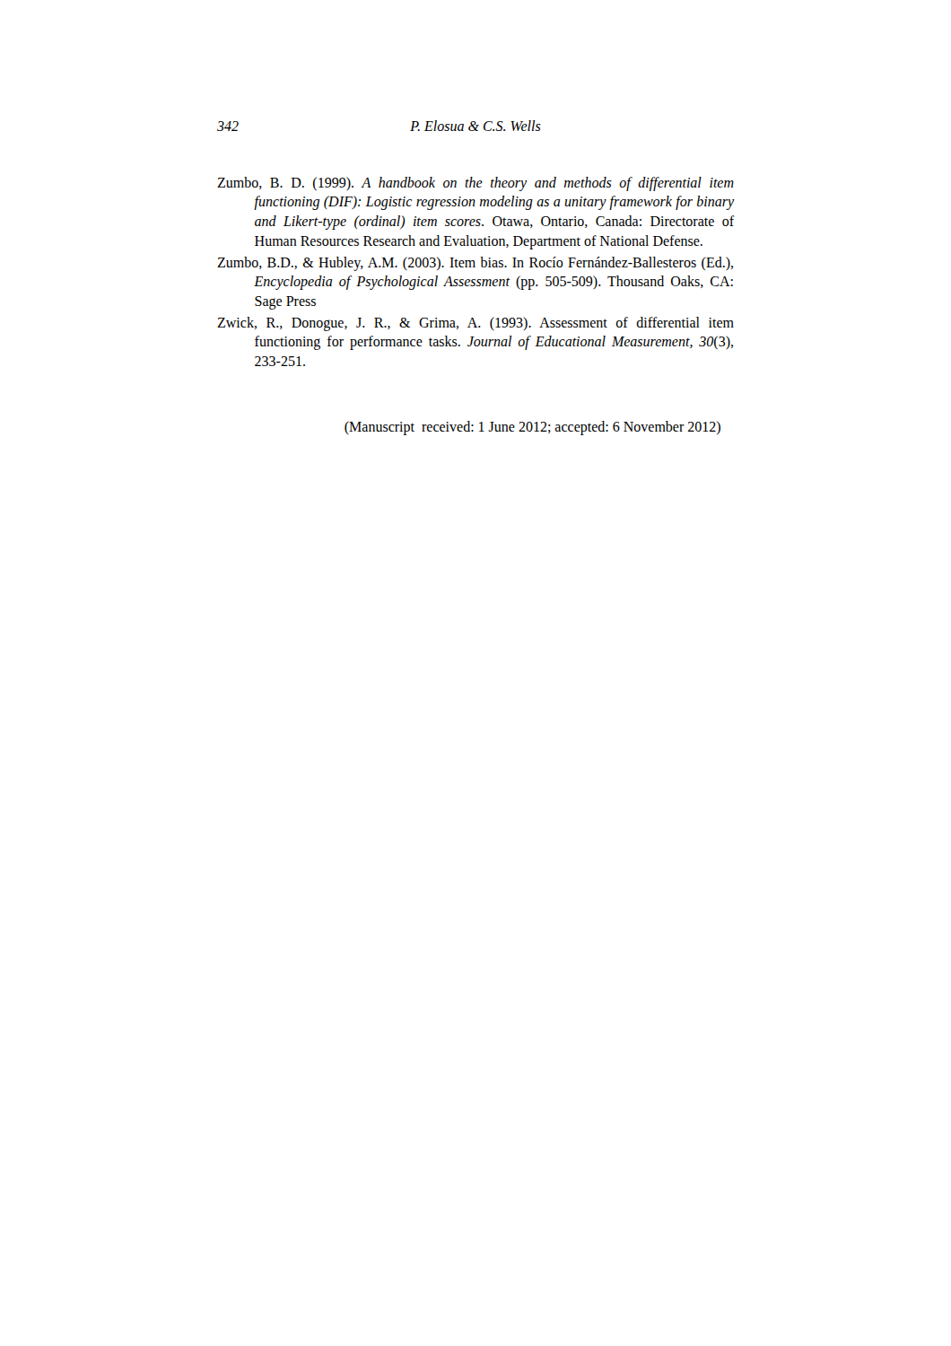342 P. Elosua & C.S. Wells
Zumbo, B. D. (1999). A handbook on the theory and methods of differential item functioning (DIF): Logistic regression modeling as a unitary framework for binary and Likert-type (ordinal) item scores. Otawa, Ontario, Canada: Directorate of Human Resources Research and Evaluation, Department of National Defense.
Zumbo, B.D., & Hubley, A.M. (2003). Item bias. In Rocío Fernández-Ballesteros (Ed.), Encyclopedia of Psychological Assessment (pp. 505-509). Thousand Oaks, CA: Sage Press
Zwick, R., Donogue, J. R., & Grima, A. (1993). Assessment of differential item functioning for performance tasks. Journal of Educational Measurement, 30(3), 233-251.
(Manuscript received: 1 June 2012; accepted: 6 November 2012)